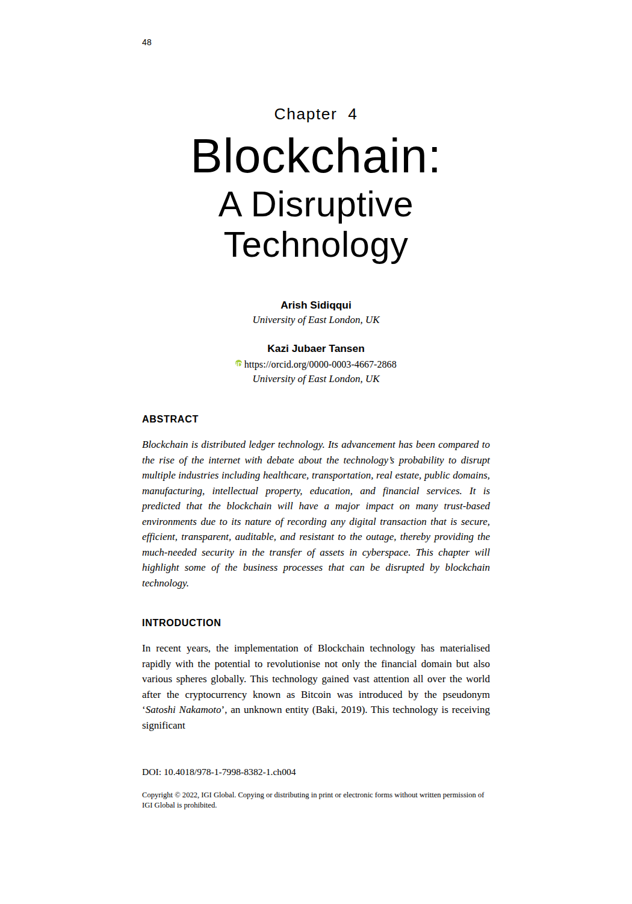48
Chapter 4
Blockchain: A Disruptive Technology
Arish Sidiqqui
University of East London, UK
Kazi Jubaer Tansen
iD https://orcid.org/0000-0003-4667-2868
University of East London, UK
ABSTRACT
Blockchain is distributed ledger technology. Its advancement has been compared to the rise of the internet with debate about the technology’s probability to disrupt multiple industries including healthcare, transportation, real estate, public domains, manufacturing, intellectual property, education, and financial services. It is predicted that the blockchain will have a major impact on many trust-based environments due to its nature of recording any digital transaction that is secure, efficient, transparent, auditable, and resistant to the outage, thereby providing the much-needed security in the transfer of assets in cyberspace. This chapter will highlight some of the business processes that can be disrupted by blockchain technology.
INTRODUCTION
In recent years, the implementation of Blockchain technology has materialised rapidly with the potential to revolutionise not only the financial domain but also various spheres globally. This technology gained vast attention all over the world after the cryptocurrency known as Bitcoin was introduced by the pseudonym ‘Satoshi Nakamoto’, an unknown entity (Baki, 2019). This technology is receiving significant
DOI: 10.4018/978-1-7998-8382-1.ch004
Copyright © 2022, IGI Global. Copying or distributing in print or electronic forms without written permission of IGI Global is prohibited.